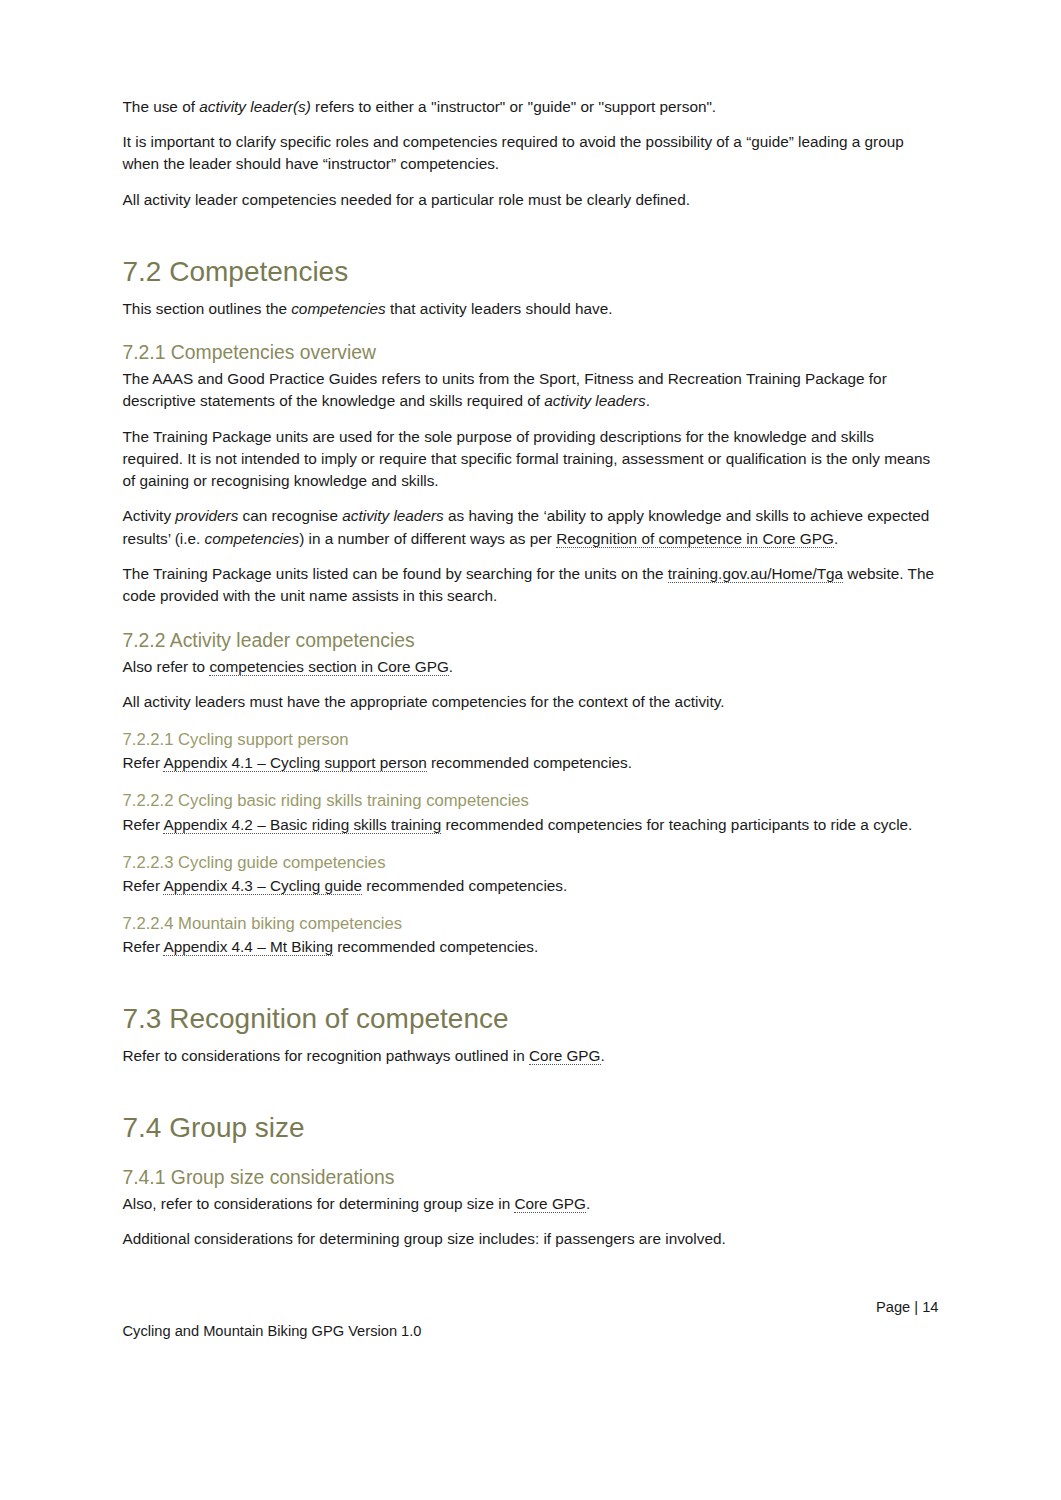The use of activity leader(s) refers to either a ''instructor" or ''guide" or ''support person".
It is important to clarify specific roles and competencies required to avoid the possibility of a “guide” leading a group when the leader should have “instructor” competencies.
All activity leader competencies needed for a particular role must be clearly defined.
7.2 Competencies
This section outlines the competencies that activity leaders should have.
7.2.1 Competencies overview
The AAAS and Good Practice Guides refers to units from the Sport, Fitness and Recreation Training Package for descriptive statements of the knowledge and skills required of activity leaders.
The Training Package units are used for the sole purpose of providing descriptions for the knowledge and skills required. It is not intended to imply or require that specific formal training, assessment or qualification is the only means of gaining or recognising knowledge and skills.
Activity providers can recognise activity leaders as having the ‘ability to apply knowledge and skills to achieve expected results’ (i.e. competencies) in a number of different ways as per Recognition of competence in Core GPG.
The Training Package units listed can be found by searching for the units on the training.gov.au/Home/Tga website. The code provided with the unit name assists in this search.
7.2.2 Activity leader competencies
Also refer to competencies section in Core GPG.
All activity leaders must have the appropriate competencies for the context of the activity.
7.2.2.1 Cycling support person
Refer Appendix 4.1 – Cycling support person recommended competencies.
7.2.2.2 Cycling basic riding skills training competencies
Refer Appendix 4.2 – Basic riding skills training recommended competencies for teaching participants to ride a cycle.
7.2.2.3 Cycling guide competencies
Refer Appendix 4.3 – Cycling guide recommended competencies.
7.2.2.4 Mountain biking competencies
Refer Appendix 4.4 – Mt Biking recommended competencies.
7.3 Recognition of competence
Refer to considerations for recognition pathways outlined in Core GPG.
7.4 Group size
7.4.1 Group size considerations
Also, refer to considerations for determining group size in Core GPG.
Additional considerations for determining group size includes: if passengers are involved.
Page | 14
Cycling and Mountain Biking GPG Version 1.0